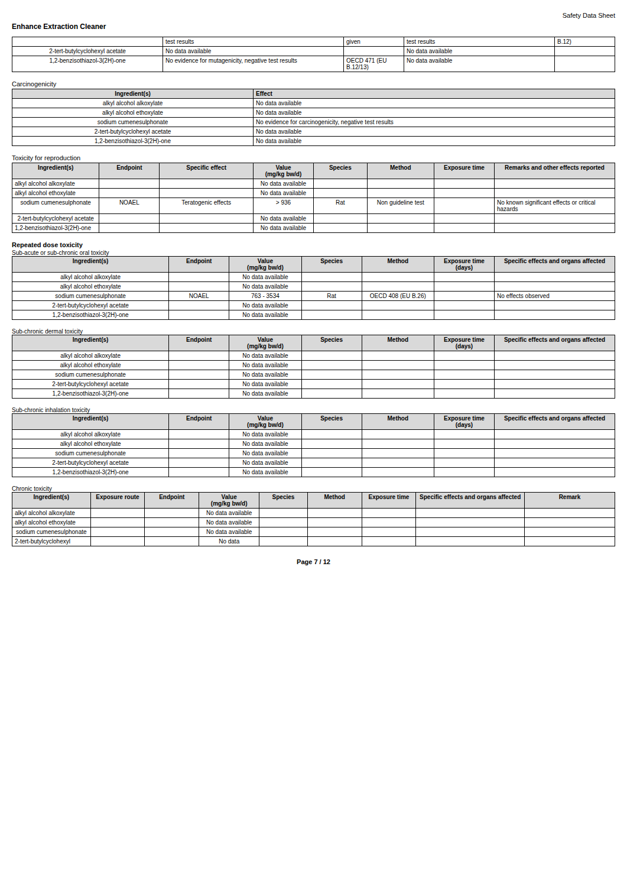Safety Data Sheet
Enhance Extraction Cleaner
| | test results | given | test results | B.12) |
| 2-tert-butylcyclohexyl acetate | No data available | | No data available | |
| 1,2-benzisothiazol-3(2H)-one | No evidence for mutagenicity, negative test results | OECD 471 (EU B.12/13) | No data available | |
Carcinogenicity
| Ingredient(s) | Effect |
| --- | --- |
| alkyl alcohol alkoxylate | No data available |
| alkyl alcohol ethoxylate | No data available |
| sodium cumenesulphonate | No evidence for carcinogenicity, negative test results |
| 2-tert-butylcyclohexyl acetate | No data available |
| 1,2-benzisothiazol-3(2H)-one | No data available |
Toxicity for reproduction
| Ingredient(s) | Endpoint | Specific effect | Value (mg/kg bw/d) | Species | Method | Exposure time | Remarks and other effects reported |
| --- | --- | --- | --- | --- | --- | --- | --- |
| alkyl alcohol alkoxylate | | | No data available | | | | |
| alkyl alcohol ethoxylate | | | No data available | | | | |
| sodium cumenesulphonate | NOAEL | Teratogenic effects | > 936 | Rat | Non guideline test | | No known significant effects or critical hazards |
| 2-tert-butylcyclohexyl acetate | | | No data available | | | | |
| 1,2-benzisothiazol-3(2H)-one | | | No data available | | | | |
Repeated dose toxicity
Sub-acute or sub-chronic oral toxicity
| Ingredient(s) | Endpoint | Value (mg/kg bw/d) | Species | Method | Exposure time (days) | Specific effects and organs affected |
| --- | --- | --- | --- | --- | --- | --- |
| alkyl alcohol alkoxylate | | No data available | | | | |
| alkyl alcohol ethoxylate | | No data available | | | | |
| sodium cumenesulphonate | NOAEL | 763 - 3534 | Rat | OECD 408 (EU B.26) | | No effects observed |
| 2-tert-butylcyclohexyl acetate | | No data available | | | | |
| 1,2-benzisothiazol-3(2H)-one | | No data available | | | | |
Sub-chronic dermal toxicity
| Ingredient(s) | Endpoint | Value (mg/kg bw/d) | Species | Method | Exposure time (days) | Specific effects and organs affected |
| --- | --- | --- | --- | --- | --- | --- |
| alkyl alcohol alkoxylate | | No data available | | | | |
| alkyl alcohol ethoxylate | | No data available | | | | |
| sodium cumenesulphonate | | No data available | | | | |
| 2-tert-butylcyclohexyl acetate | | No data available | | | | |
| 1,2-benzisothiazol-3(2H)-one | | No data available | | | | |
Sub-chronic inhalation toxicity
| Ingredient(s) | Endpoint | Value (mg/kg bw/d) | Species | Method | Exposure time (days) | Specific effects and organs affected |
| --- | --- | --- | --- | --- | --- | --- |
| alkyl alcohol alkoxylate | | No data available | | | | |
| alkyl alcohol ethoxylate | | No data available | | | | |
| sodium cumenesulphonate | | No data available | | | | |
| 2-tert-butylcyclohexyl acetate | | No data available | | | | |
| 1,2-benzisothiazol-3(2H)-one | | No data available | | | | |
Chronic toxicity
| Ingredient(s) | Exposure route | Endpoint | Value (mg/kg bw/d) | Species | Method | Exposure time | Specific effects and organs affected | Remark |
| --- | --- | --- | --- | --- | --- | --- | --- | --- |
| alkyl alcohol alkoxylate | | | No data available | | | | | |
| alkyl alcohol ethoxylate | | | No data available | | | | | |
| sodium cumenesulphonate | | | No data available | | | | | |
| 2-tert-butylcyclohexyl | | | No data | | | | | |
Page 7 / 12